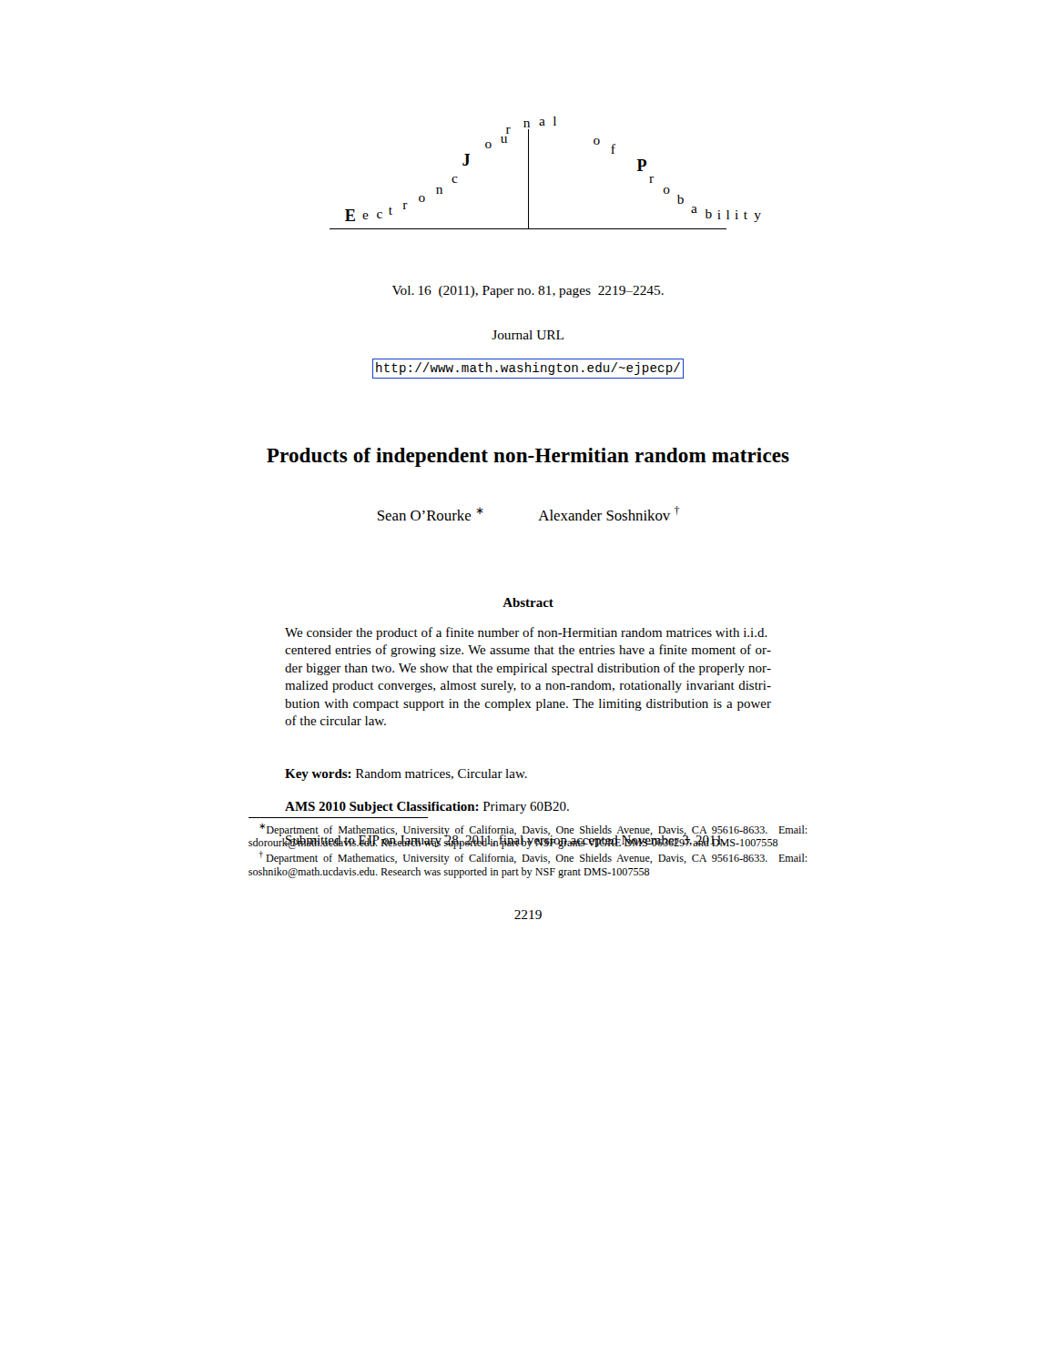r n a l o u o f J P c n o r t c e E r o b a b i l i t y
Vol. 16 (2011), Paper no. 81, pages 2219–2245.
Journal URL
http://www.math.washington.edu/~ejpecp/
Products of independent non-Hermitian random matrices
Sean O’Rourke ∗ Alexander Soshnikov †
Abstract
We consider the product of a finite number of non-Hermitian random matrices with i.i.d. centered entries of growing size. We assume that the entries have a finite moment of order bigger than two. We show that the empirical spectral distribution of the properly normalized product converges, almost surely, to a non-random, rotationally invariant distribution with compact support in the complex plane. The limiting distribution is a power of the circular law.
Key words: Random matrices, Circular law.
AMS 2010 Subject Classification: Primary 60B20.
Submitted to EJP on January 28, 2011, final version accepted November 3, 2011.
∗Department of Mathematics, University of California, Davis, One Shields Avenue, Davis, CA 95616-8633. Email: sdorourk@math.ucdavis.edu. Research was supported in part by NSF grants VIGRE DMS-0636297 and DMS-1007558
†Department of Mathematics, University of California, Davis, One Shields Avenue, Davis, CA 95616-8633. Email: soshniko@math.ucdavis.edu. Research was supported in part by NSF grant DMS-1007558
2219